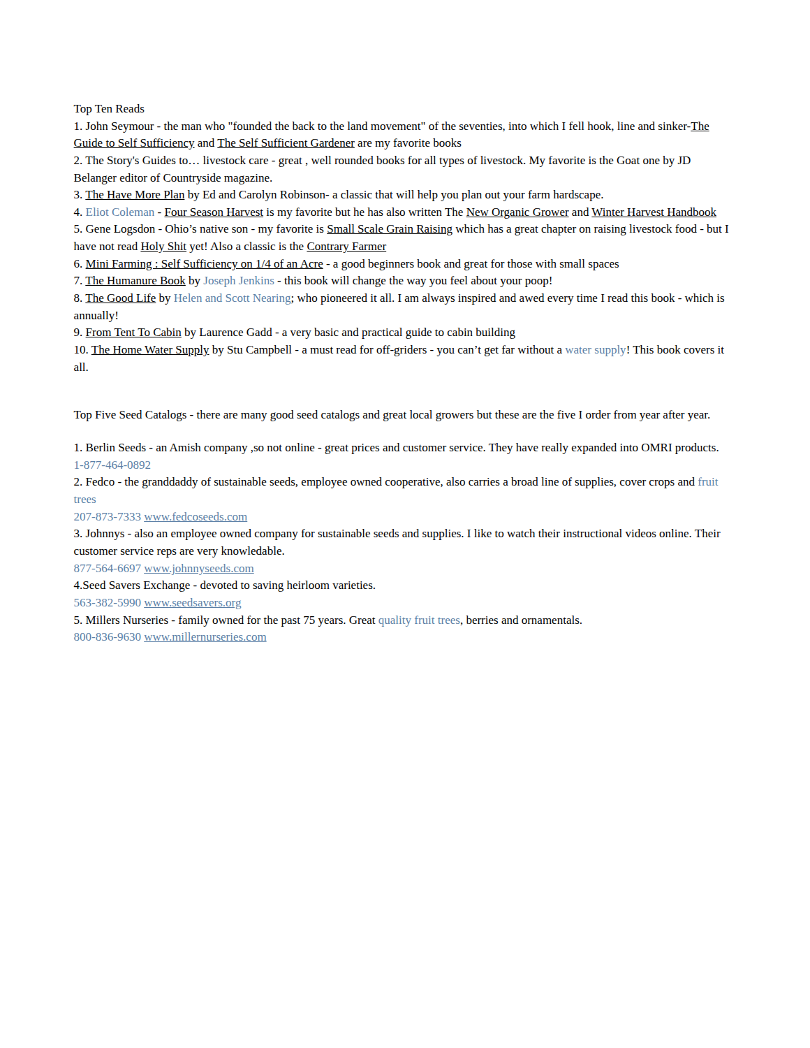Top Ten Reads
1. John Seymour - the man who "founded the back to the land movement" of the seventies, into which I fell hook, line and sinker-The Guide to Self Sufficiency and The Self Sufficient Gardener are my favorite books
2. The Story's Guides to… livestock care - great , well rounded books for all types of livestock. My favorite is the Goat one by JD Belanger editor of Countryside magazine.
3. The Have More Plan by Ed and Carolyn Robinson- a classic that will help you plan out your farm hardscape.
4. Eliot Coleman - Four Season Harvest is my favorite but he has also written The New Organic Grower and Winter Harvest Handbook
5. Gene Logsdon - Ohio’s native son - my favorite is Small Scale Grain Raising which has a great chapter on raising livestock food - but I have not read Holy Shit yet! Also a classic is the Contrary Farmer
6. Mini Farming : Self Sufficiency on 1/4 of an Acre - a good beginners book and great for those with small spaces
7. The Humanure Book by Joseph Jenkins - this book will change the way you feel about your poop!
8. The Good Life by Helen and Scott Nearing; who pioneered it all. I am always inspired and awed every time I read this book - which is annually!
9. From Tent To Cabin by Laurence Gadd - a very basic and practical guide to cabin building
10. The Home Water Supply by Stu Campbell - a must read for off-griders - you can’t get far without a water supply! This book covers it all.
Top Five Seed Catalogs - there are many good seed catalogs and great local growers but these are the five I order from year after year.
1. Berlin Seeds - an Amish company ,so not online - great prices and customer service. They have really expanded into OMRI products.
1-877-464-0892
2. Fedco - the granddaddy of sustainable seeds, employee owned cooperative, also carries a broad line of supplies, cover crops and fruit trees
207-873-7333 www.fedcoseeds.com
3. Johnnys - also an employee owned company for sustainable seeds and supplies. I like to watch their instructional videos online. Their customer service reps are very knowledable.
877-564-6697 www.johnnyseeds.com
4.Seed Savers Exchange - devoted to saving heirloom varieties.
563-382-5990 www.seedsavers.org
5. Millers Nurseries - family owned for the past 75 years. Great quality fruit trees, berries and ornamentals.
800-836-9630 www.millernurseries.com